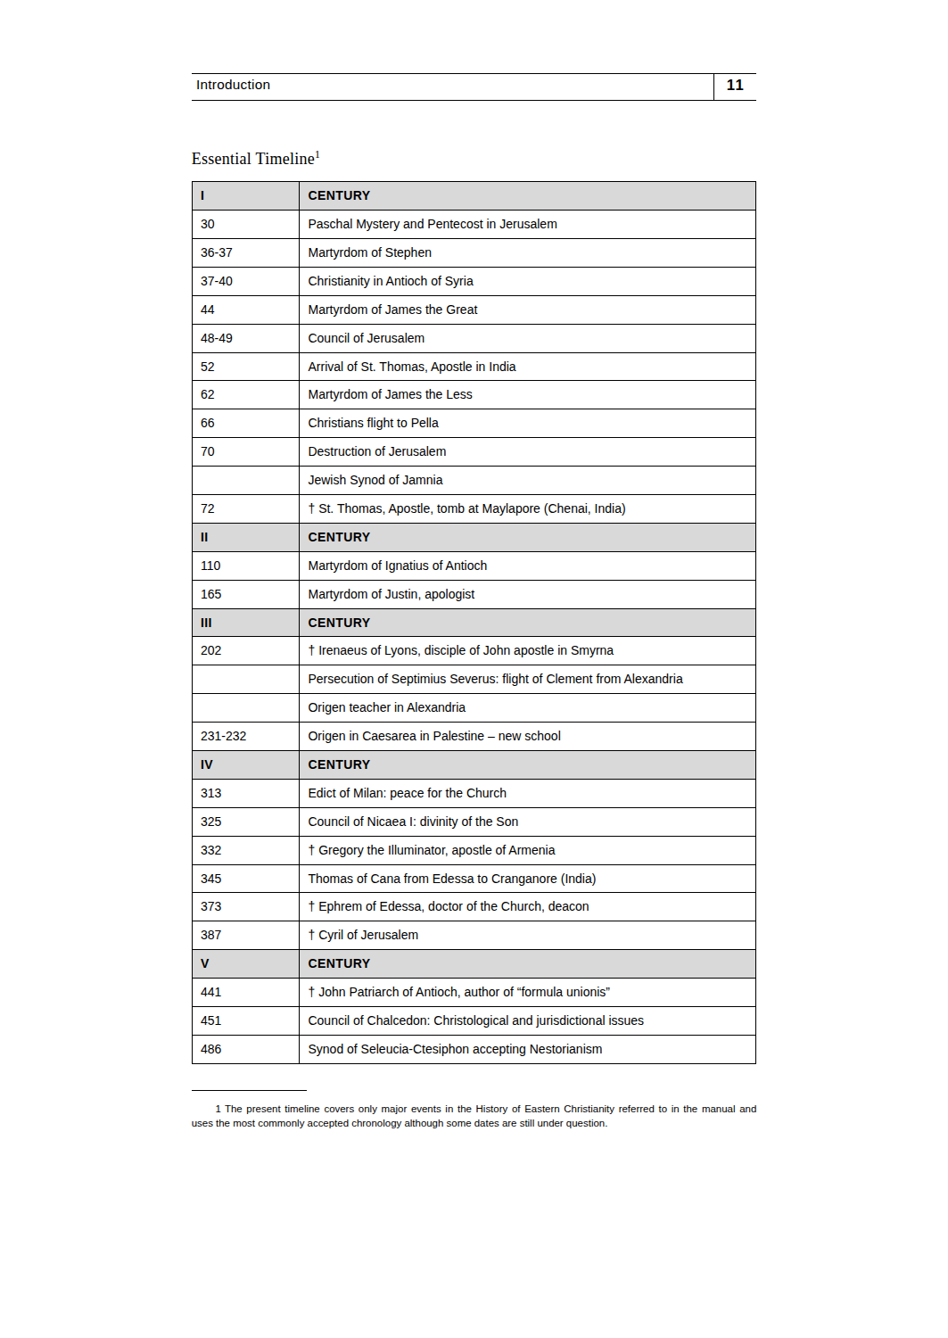Introduction
11
Essential Timeline1
| I | CENTURY |
| 30 | Paschal Mystery and Pentecost in Jerusalem |
| 36-37 | Martyrdom of Stephen |
| 37-40 | Christianity in Antioch of Syria |
| 44 | Martyrdom of James the Great |
| 48-49 | Council of Jerusalem |
| 52 | Arrival of St. Thomas, Apostle in India |
| 62 | Martyrdom of James the Less |
| 66 | Christians flight to Pella |
| 70 | Destruction of Jerusalem |
| | Jewish Synod of Jamnia |
| 72 | † St. Thomas, Apostle, tomb at Maylapore (Chenai, India) |
| II | CENTURY |
| 110 | Martyrdom of Ignatius of Antioch |
| 165 | Martyrdom of Justin, apologist |
| III | CENTURY |
| 202 | † Irenaeus of Lyons, disciple of John apostle in Smyrna |
| | Persecution of Septimius Severus: flight of Clement from Alexandria |
| | Origen teacher in Alexandria |
| 231-232 | Origen in Caesarea in Palestine – new school |
| IV | CENTURY |
| 313 | Edict of Milan: peace for the Church |
| 325 | Council of Nicaea I: divinity of the Son |
| 332 | † Gregory the Illuminator, apostle of Armenia |
| 345 | Thomas of Cana from Edessa to Cranganore (India) |
| 373 | † Ephrem of Edessa, doctor of the Church, deacon |
| 387 | † Cyril of Jerusalem |
| V | CENTURY |
| 441 | † John Patriarch of Antioch, author of “formula unionis” |
| 451 | Council of Chalcedon: Christological and jurisdictional issues |
| 486 | Synod of Seleucia-Ctesiphon accepting Nestorianism |
1 The present timeline covers only major events in the History of Eastern Christianity referred to in the manual and uses the most commonly accepted chronology although some dates are still under question.